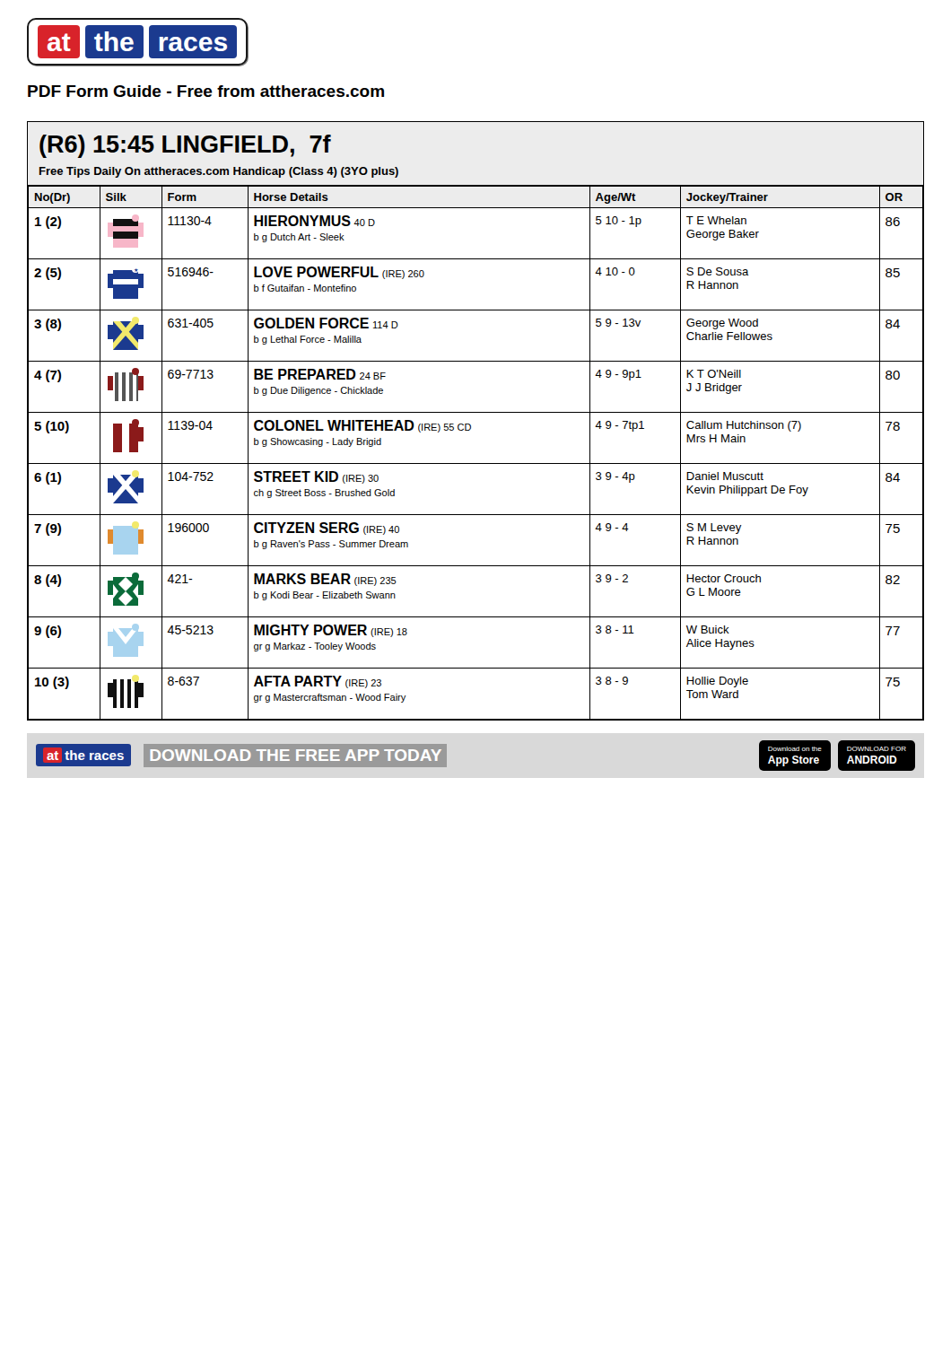at the races
PDF Form Guide - Free from attheraces.com
(R6) 15:45 LINGFIELD, 7f
Free Tips Daily On attheraces.com Handicap (Class 4) (3YO plus)
| No(Dr) | Silk | Form | Horse Details | Age/Wt | Jockey/Trainer | OR |
| --- | --- | --- | --- | --- | --- | --- |
| 1 (2) | | 11130-4 | HIERONYMUS 40 D b g Dutch Art - Sleek | 5 10 - 1p | T E Whelan George Baker | 86 |
| 2 (5) | ★ | 516946- | LOVE POWERFUL (IRE) 260 b f Gutaifan - Montefino | 4 10 - 0 | S De Sousa R Hannon | 85 |
| 3 (8) | | 631-405 | GOLDEN FORCE 114 D b g Lethal Force - Malilla | 5 9 - 13v | George Wood Charlie Fellowes | 84 |
| 4 (7) | | 69-7713 | BE PREPARED 24 BF b g Due Diligence - Chicklade | 4 9 - 9p1 | K T O'Neill J J Bridger | 80 |
| 5 (10) | | 1139-04 | COLONEL WHITEHEAD (IRE) 55 CD b g Showcasing - Lady Brigid | 4 9 - 7tp1 | Callum Hutchinson (7) Mrs H Main | 78 |
| 6 (1) | | 104-752 | STREET KID (IRE) 30 ch g Street Boss - Brushed Gold | 3 9 - 4p | Daniel Muscutt Kevin Philippart De Foy | 84 |
| 7 (9) | | 196000 | CITYZEN SERG (IRE) 40 b g Raven's Pass - Summer Dream | 4 9 - 4 | S M Levey R Hannon | 75 |
| 8 (4) | | 421- | MARKS BEAR (IRE) 235 b g Kodi Bear - Elizabeth Swann | 3 9 - 2 | Hector Crouch G L Moore | 82 |
| 9 (6) | | 45-5213 | MIGHTY POWER (IRE) 18 gr g Markaz - Tooley Woods | 3 8 - 11 | W Buick Alice Haynes | 77 |
| 10 (3) | | 8-637 | AFTA PARTY (IRE) 23 gr g Mastercraftsman - Wood Fairy | 3 8 - 9 | Hollie Doyle Tom Ward | 75 |
atthe races
DOWNLOAD THE FREE APP TODAY
Download on the App Store
DOWNLOAD FOR ANDROID